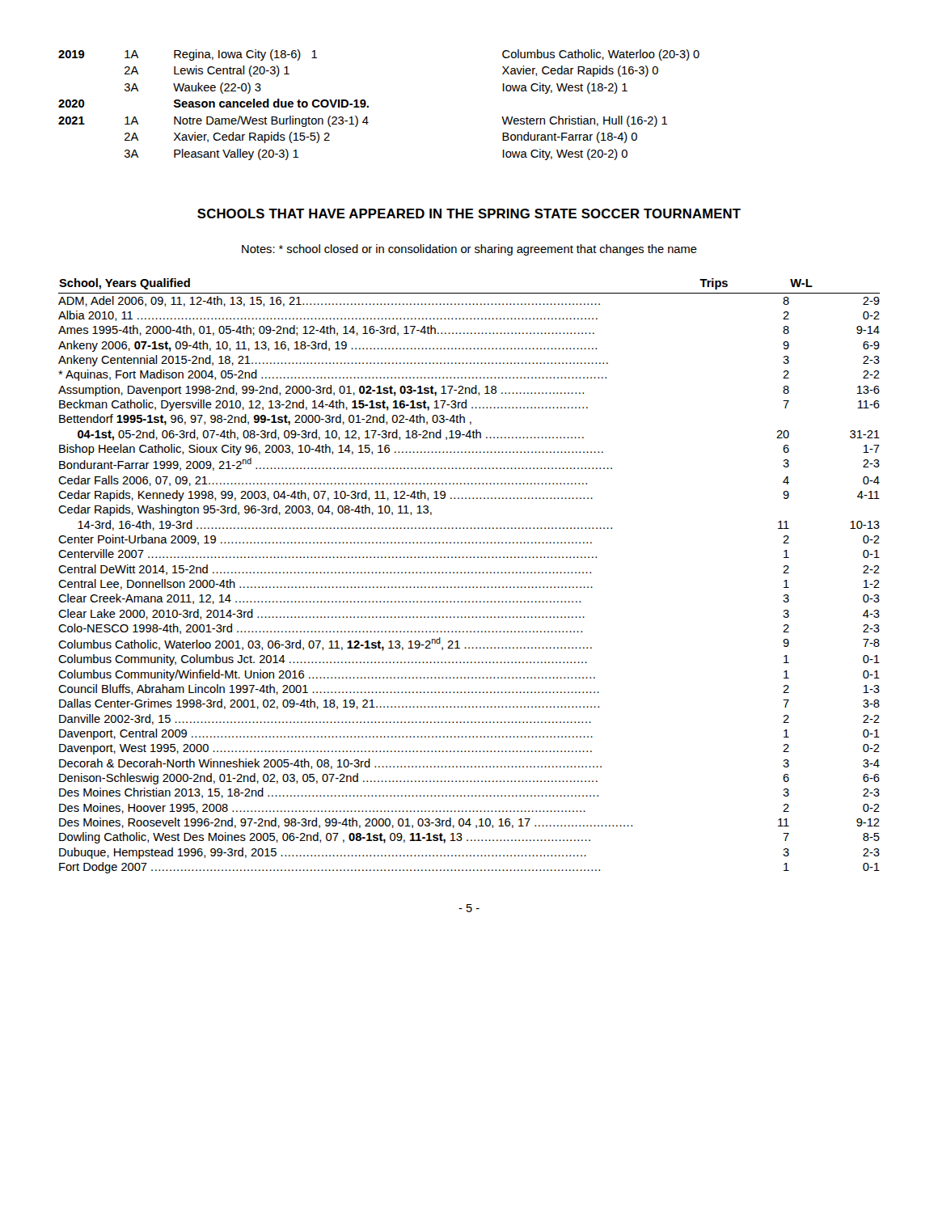| 2019 | 1A | Regina, Iowa City (18-6) 1 | Columbus Catholic, Waterloo (20-3) 0 |
| | 2A | Lewis Central (20-3) 1 | Xavier, Cedar Rapids (16-3) 0 |
| | 3A | Waukee (22-0) 3 | Iowa City, West (18-2) 1 |
| 2020 | | Season canceled due to COVID-19. |
| 2021 | 1A | Notre Dame/West Burlington (23-1) 4 | Western Christian, Hull (16-2) 1 |
| | 2A | Xavier, Cedar Rapids (15-5) 2 | Bondurant-Farrar (18-4) 0 |
| | 3A | Pleasant Valley (20-3) 1 | Iowa City, West (20-2) 0 |
SCHOOLS THAT HAVE APPEARED IN THE SPRING STATE SOCCER TOURNAMENT
Notes: * school closed or in consolidation or sharing agreement that changes the name
| School, Years Qualified | Trips | W-L |
| --- | --- | --- |
| ADM, Adel 2006, 09, 11, 12-4th, 13, 15, 16, 21 ................................................................................. | 8 | 2-9 |
| Albia 2010, 11 ............................................................................................................................. | 2 | 0-2 |
| Ames 1995-4th, 2000-4th, 01, 05-4th; 09-2nd; 12-4th, 14, 16-3rd, 17-4th ........................................... | 8 | 9-14 |
| Ankeny 2006, 07-1st, 09-4th, 10, 11, 13, 16, 18-3rd, 19 ................................................................... | 9 | 6-9 |
| Ankeny Centennial 2015-2nd, 18, 21 ................................................................................................. | 3 | 2-3 |
| * Aquinas, Fort Madison 2004, 05-2nd .............................................................................................. | 2 | 2-2 |
| Assumption, Davenport 1998-2nd, 99-2nd, 2000-3rd, 01, 02-1st, 03-1st, 17-2nd, 18 ....................... | 8 | 13-6 |
| Beckman Catholic, Dyersville 2010, 12, 13-2nd, 14-4th, 15-1st, 16-1st, 17-3rd ................................ | 7 | 11-6 |
| Bettendorf 1995-1st, 96, 97, 98-2nd, 99-1st, 2000-3rd, 01-2nd, 02-4th, 03-4th , | | |
| 04-1st, 05-2nd, 06-3rd, 07-4th, 08-3rd, 09-3rd, 10, 12, 17-3rd, 18-2nd ,19-4th ........................... | 20 | 31-21 |
| Bishop Heelan Catholic, Sioux City 96, 2003, 10-4th, 14, 15, 16 ......................................................... | 6 | 1-7 |
| Bondurant-Farrar 1999, 2009, 21-2 nd ................................................................................................. | 3 | 2-3 |
| Cedar Falls 2006, 07, 09, 21 ....................................................................................................... | 4 | 0-4 |
| Cedar Rapids, Kennedy 1998, 99, 2003, 04-4th, 07, 10-3rd, 11, 12-4th, 19 ....................................... | 9 | 4-11 |
| Cedar Rapids, Washington 95-3rd, 96-3rd, 2003, 04, 08-4th, 10, 11, 13, | | |
| 14-3rd, 16-4th, 19-3rd ................................................................................................................. | 11 | 10-13 |
| Center Point-Urbana 2009, 19 ..................................................................................................... | 2 | 0-2 |
| Centerville 2007 .......................................................................................................................... | 1 | 0-1 |
| Central DeWitt 2014, 15-2nd ....................................................................................................... | 2 | 2-2 |
| Central Lee, Donnellson 2000-4th ................................................................................................ | 1 | 1-2 |
| Clear Creek-Amana 2011, 12, 14 .............................................................................................. | 3 | 0-3 |
| Clear Lake 2000, 2010-3rd, 2014-3rd ......................................................................................... | 3 | 4-3 |
| Colo-NESCO 1998-4th, 2001-3rd .............................................................................................. | 2 | 2-3 |
| Columbus Catholic, Waterloo 2001, 03, 06-3rd, 07, 11, 12-1st, 13, 19-2 nd , 21 ................................... | 9 | 7-8 |
| Columbus Community, Columbus Jct. 2014 ................................................................................. | 1 | 0-1 |
| Columbus Community/Winfield-Mt. Union 2016 .............................................................................. | 1 | 0-1 |
| Council Bluffs, Abraham Lincoln 1997-4th, 2001 .............................................................................. | 2 | 1-3 |
| Dallas Center-Grimes 1998-3rd, 2001, 02, 09-4th, 18, 19, 21 ............................................................. | 7 | 3-8 |
| Danville 2002-3rd, 15 ................................................................................................................. | 2 | 2-2 |
| Davenport, Central 2009 ............................................................................................................. | 1 | 0-1 |
| Davenport, West 1995, 2000 ....................................................................................................... | 2 | 0-2 |
| Decorah & Decorah-North Winneshiek 2005-4th, 08, 10-3rd .............................................................. | 3 | 3-4 |
| Denison-Schleswig 2000-2nd, 01-2nd, 02, 03, 05, 07-2nd ................................................................ | 6 | 6-6 |
| Des Moines Christian 2013, 15, 18-2nd .......................................................................................... | 3 | 2-3 |
| Des Moines, Hoover 1995, 2008 ................................................................................................ | 2 | 0-2 |
| Des Moines, Roosevelt 1996-2nd, 97-2nd, 98-3rd, 99-4th, 2000, 01, 03-3rd, 04 ,10, 16, 17 ........................... | 11 | 9-12 |
| Dowling Catholic, West Des Moines 2005, 06-2nd, 07 , 08-1st, 09, 11-1st, 13 .................................. | 7 | 8-5 |
| Dubuque, Hempstead 1996, 99-3rd, 2015 ................................................................................... | 3 | 2-3 |
| Fort Dodge 2007 .......................................................................................................................... | 1 | 0-1 |
- 5 -